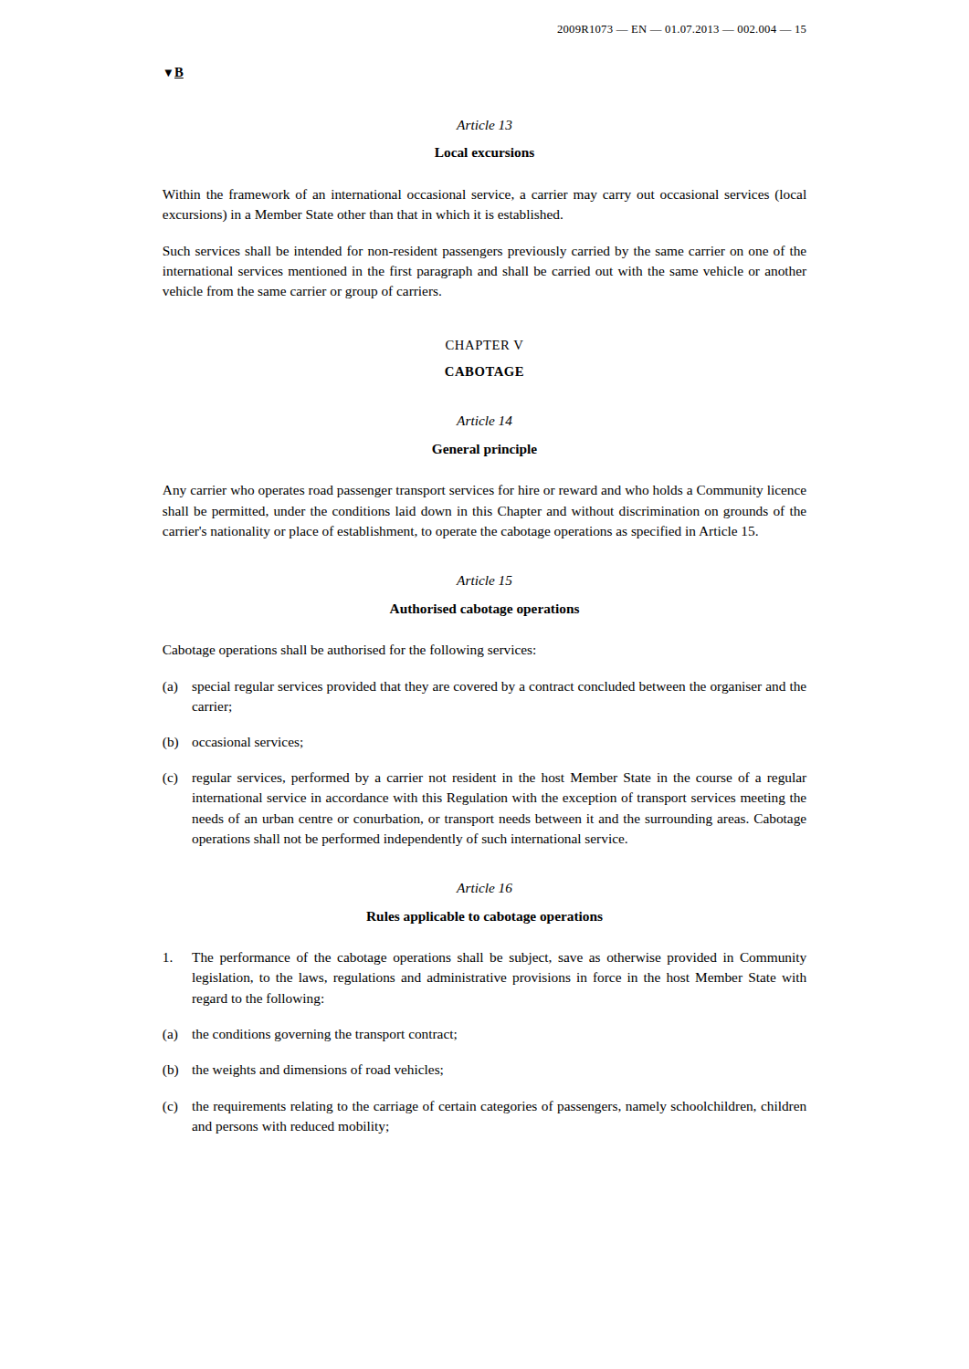2009R1073 — EN — 01.07.2013 — 002.004 — 15
▼B
Article 13
Local excursions
Within the framework of an international occasional service, a carrier may carry out occasional services (local excursions) in a Member State other than that in which it is established.
Such services shall be intended for non-resident passengers previously carried by the same carrier on one of the international services mentioned in the first paragraph and shall be carried out with the same vehicle or another vehicle from the same carrier or group of carriers.
CHAPTER V
CABOTAGE
Article 14
General principle
Any carrier who operates road passenger transport services for hire or reward and who holds a Community licence shall be permitted, under the conditions laid down in this Chapter and without discrimination on grounds of the carrier's nationality or place of establishment, to operate the cabotage operations as specified in Article 15.
Article 15
Authorised cabotage operations
Cabotage operations shall be authorised for the following services:
(a) special regular services provided that they are covered by a contract concluded between the organiser and the carrier;
(b) occasional services;
(c) regular services, performed by a carrier not resident in the host Member State in the course of a regular international service in accordance with this Regulation with the exception of transport services meeting the needs of an urban centre or conurbation, or transport needs between it and the surrounding areas. Cabotage operations shall not be performed independently of such international service.
Article 16
Rules applicable to cabotage operations
1.
The performance of the cabotage operations shall be subject, save as otherwise provided in Community legislation, to the laws, regulations and administrative provisions in force in the host Member State with regard to the following:
(a) the conditions governing the transport contract;
(b) the weights and dimensions of road vehicles;
(c) the requirements relating to the carriage of certain categories of passengers, namely schoolchildren, children and persons with reduced mobility;